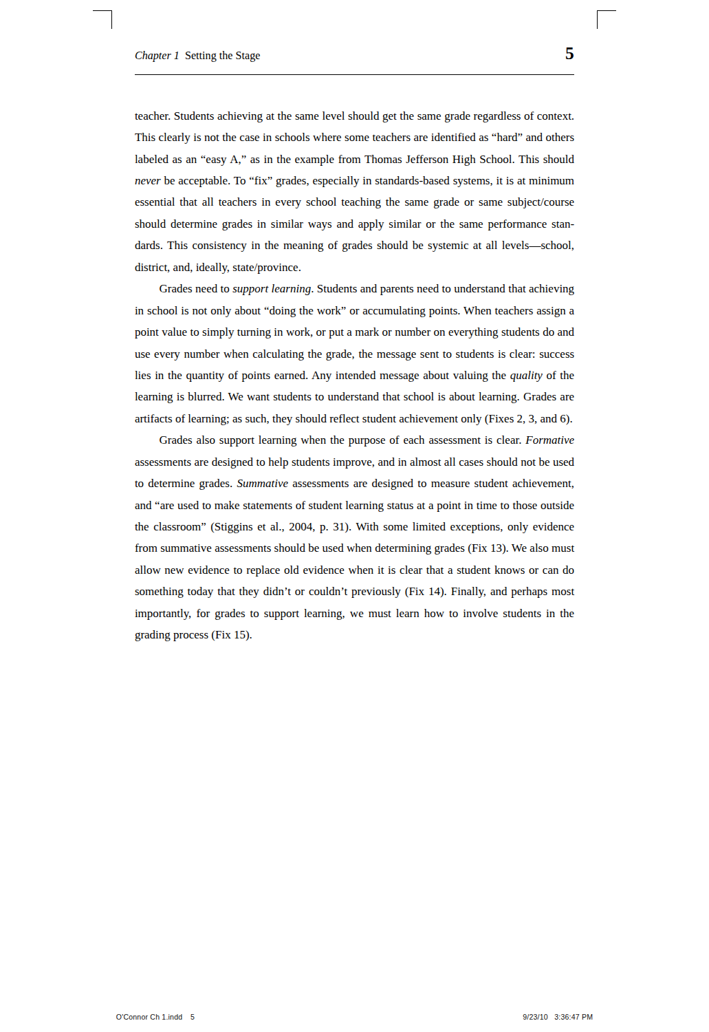Chapter 1 Setting the Stage
5
teacher. Students achieving at the same level should get the same grade regardless of context. This clearly is not the case in schools where some teachers are identified as “hard” and others labeled as an “easy A,” as in the example from Thomas Jefferson High School. This should never be acceptable. To “fix” grades, especially in standards-based systems, it is at minimum essential that all teachers in every school teaching the same grade or same subject/course should determine grades in similar ways and apply similar or the same performance standards. This consistency in the meaning of grades should be systemic at all levels—school, district, and, ideally, state/province.
Grades need to support learning. Students and parents need to understand that achieving in school is not only about “doing the work” or accumulating points. When teachers assign a point value to simply turning in work, or put a mark or number on everything students do and use every number when calculating the grade, the message sent to students is clear: success lies in the quantity of points earned. Any intended message about valuing the quality of the learning is blurred. We want students to understand that school is about learning. Grades are artifacts of learning; as such, they should reflect student achievement only (Fixes 2, 3, and 6).
Grades also support learning when the purpose of each assessment is clear. Formative assessments are designed to help students improve, and in almost all cases should not be used to determine grades. Summative assessments are designed to measure student achievement, and “are used to make statements of student learning status at a point in time to those outside the classroom” (Stiggins et al., 2004, p. 31). With some limited exceptions, only evidence from summative assessments should be used when determining grades (Fix 13). We also must allow new evidence to replace old evidence when it is clear that a student knows or can do something today that they didn’t or couldn’t previously (Fix 14). Finally, and perhaps most importantly, for grades to support learning, we must learn how to involve students in the grading process (Fix 15).
O'Connor Ch 1.indd 5
9/23/10 3:36:47 PM